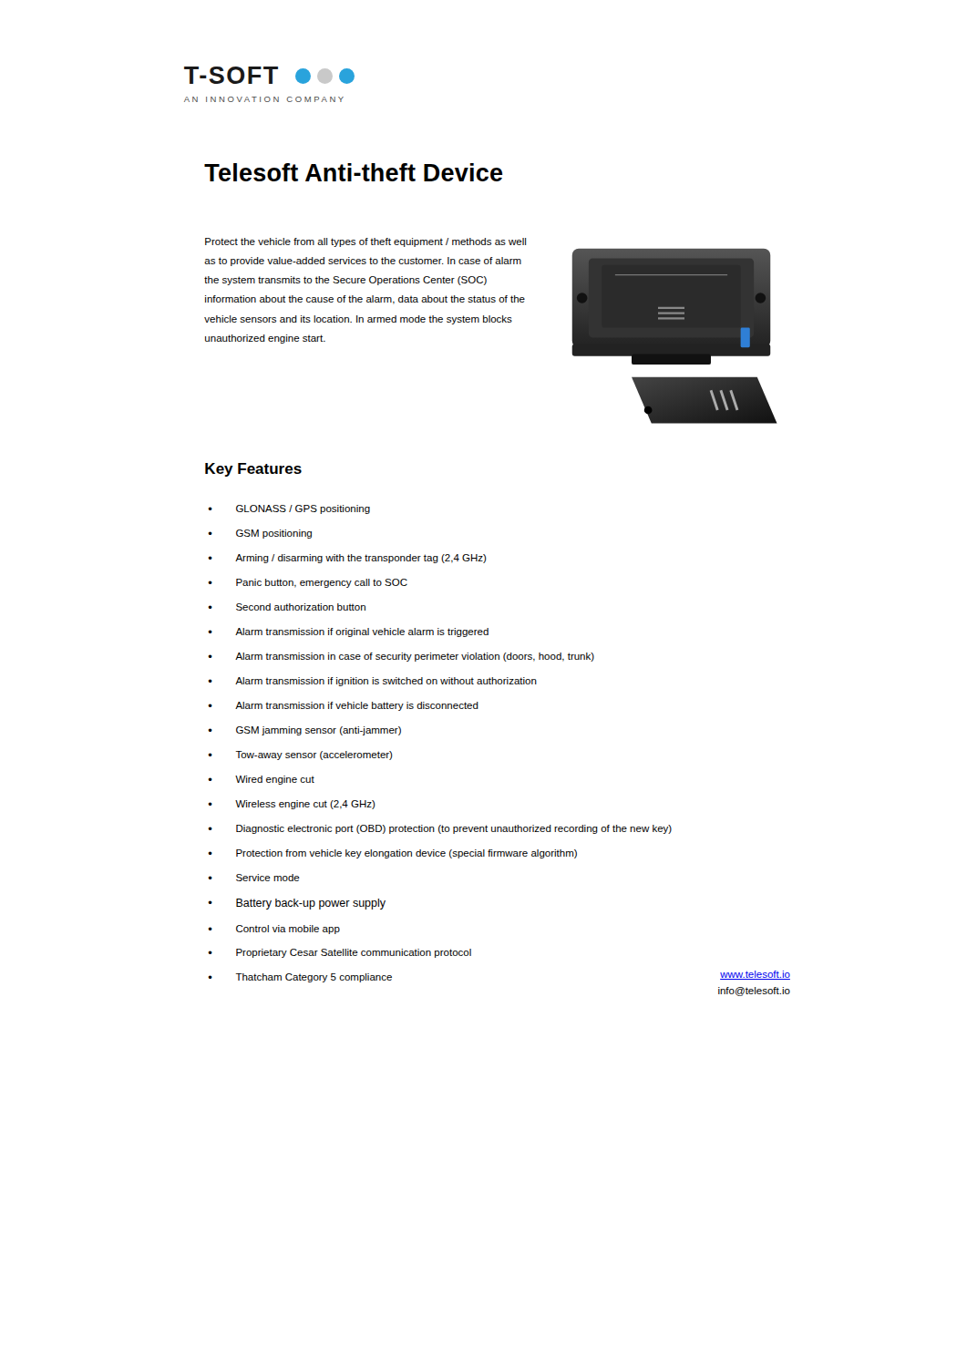T-SOFT
AN INNOVATION COMPANY
Telesoft Anti-theft Device
Protect the vehicle from all types of theft equipment / methods as well as to provide value-added services to the customer. In case of alarm the system transmits to the Secure Operations Center (SOC) information about the cause of the alarm, data about the status of the vehicle sensors and its location. In armed mode the system blocks unauthorized engine start.
Key Features
GLONASS / GPS positioning
GSM positioning
Arming / disarming with the transponder tag (2,4 GHz)
Panic button, emergency call to SOC
Second authorization button
Alarm transmission if original vehicle alarm is triggered
Alarm transmission in case of security perimeter violation (doors, hood, trunk)
Alarm transmission if ignition is switched on without authorization
Alarm transmission if vehicle battery is disconnected
GSM jamming sensor (anti-jammer)
Tow-away sensor (accelerometer)
Wired engine cut
Wireless engine cut (2,4 GHz)
Diagnostic electronic port (OBD) protection (to prevent unauthorized recording of the new key)
Protection from vehicle key elongation device (special firmware algorithm)
Service mode
Battery back-up power supply
Control via mobile app
Proprietary Cesar Satellite communication protocol
Thatcham Category 5 compliance
www.telesoft.io
info@telesoft.io